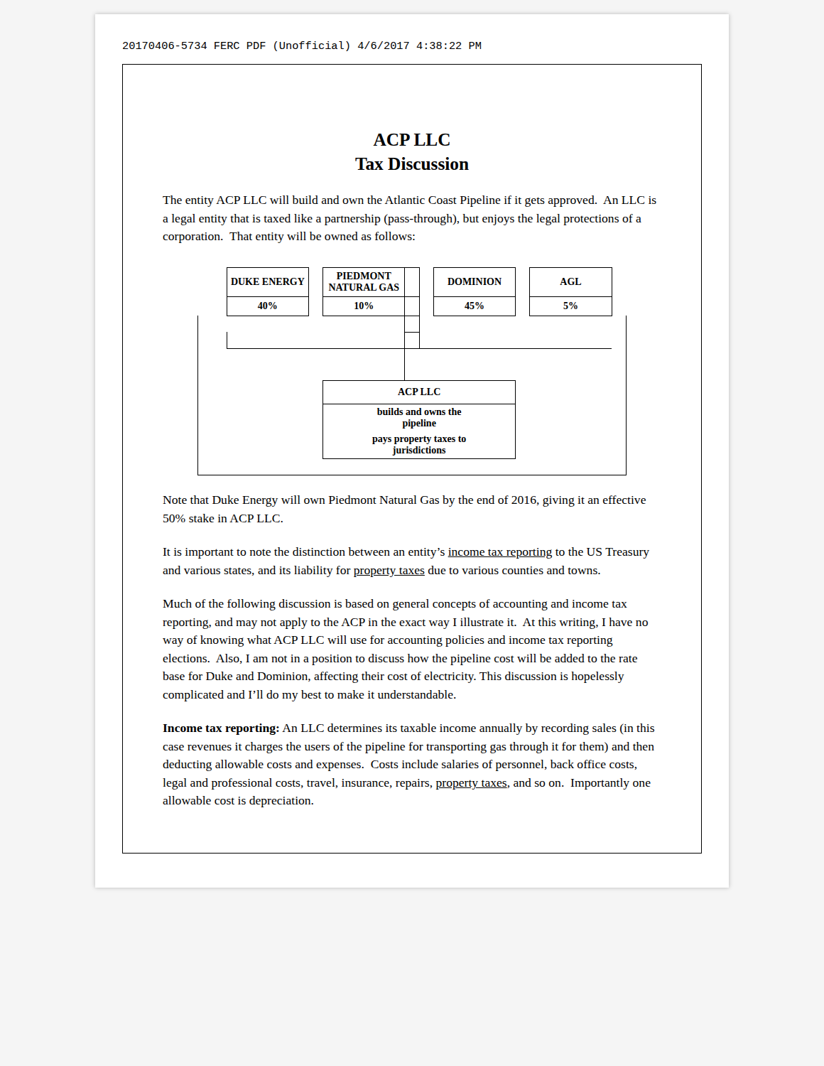20170406-5734 FERC PDF (Unofficial) 4/6/2017 4:38:22 PM
ACP LLC Tax Discussion
The entity ACP LLC will build and own the Atlantic Coast Pipeline if it gets approved. An LLC is a legal entity that is taxed like a partnership (pass-through), but enjoys the legal protections of a corporation. That entity will be owned as follows:
| | DUKE ENERGY | | PIEDMONT NATURAL GAS | | | DOMINION | | AGL | |
| | 40% | | 10% | | | 45% | | 5% | |
| | | | ACP LLC | | | |
| | | | builds and owns the pipeline | | | |
| | | | pays property taxes to jurisdictions | | | |
Note that Duke Energy will own Piedmont Natural Gas by the end of 2016, giving it an effective 50% stake in ACP LLC.
It is important to note the distinction between an entity’s income tax reporting to the US Treasury and various states, and its liability for property taxes due to various counties and towns.
Much of the following discussion is based on general concepts of accounting and income tax reporting, and may not apply to the ACP in the exact way I illustrate it. At this writing, I have no way of knowing what ACP LLC will use for accounting policies and income tax reporting elections. Also, I am not in a position to discuss how the pipeline cost will be added to the rate base for Duke and Dominion, affecting their cost of electricity. This discussion is hopelessly complicated and I’ll do my best to make it understandable.
Income tax reporting: An LLC determines its taxable income annually by recording sales (in this case revenues it charges the users of the pipeline for transporting gas through it for them) and then deducting allowable costs and expenses. Costs include salaries of personnel, back office costs, legal and professional costs, travel, insurance, repairs, property taxes, and so on. Importantly one allowable cost is depreciation.